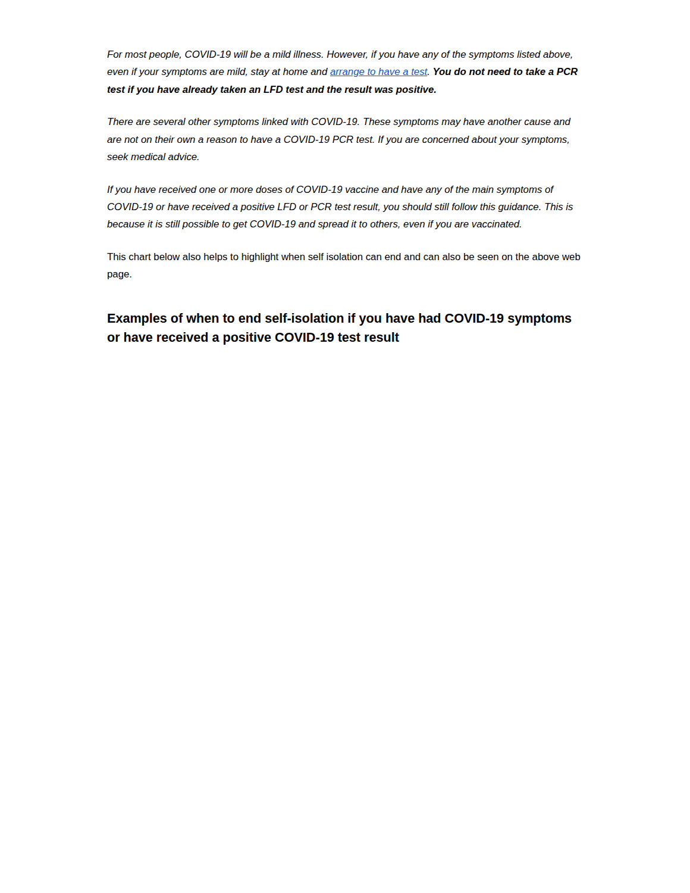For most people, COVID-19 will be a mild illness. However, if you have any of the symptoms listed above, even if your symptoms are mild, stay at home and arrange to have a test. You do not need to take a PCR test if you have already taken an LFD test and the result was positive.
There are several other symptoms linked with COVID-19. These symptoms may have another cause and are not on their own a reason to have a COVID-19 PCR test. If you are concerned about your symptoms, seek medical advice.
If you have received one or more doses of COVID-19 vaccine and have any of the main symptoms of COVID-19 or have received a positive LFD or PCR test result, you should still follow this guidance. This is because it is still possible to get COVID-19 and spread it to others, even if you are vaccinated.
This chart below also helps to highlight when self isolation can end and can also be seen on the above web page.
Examples of when to end self-isolation if you have had COVID-19 symptoms or have received a positive COVID-19 test result